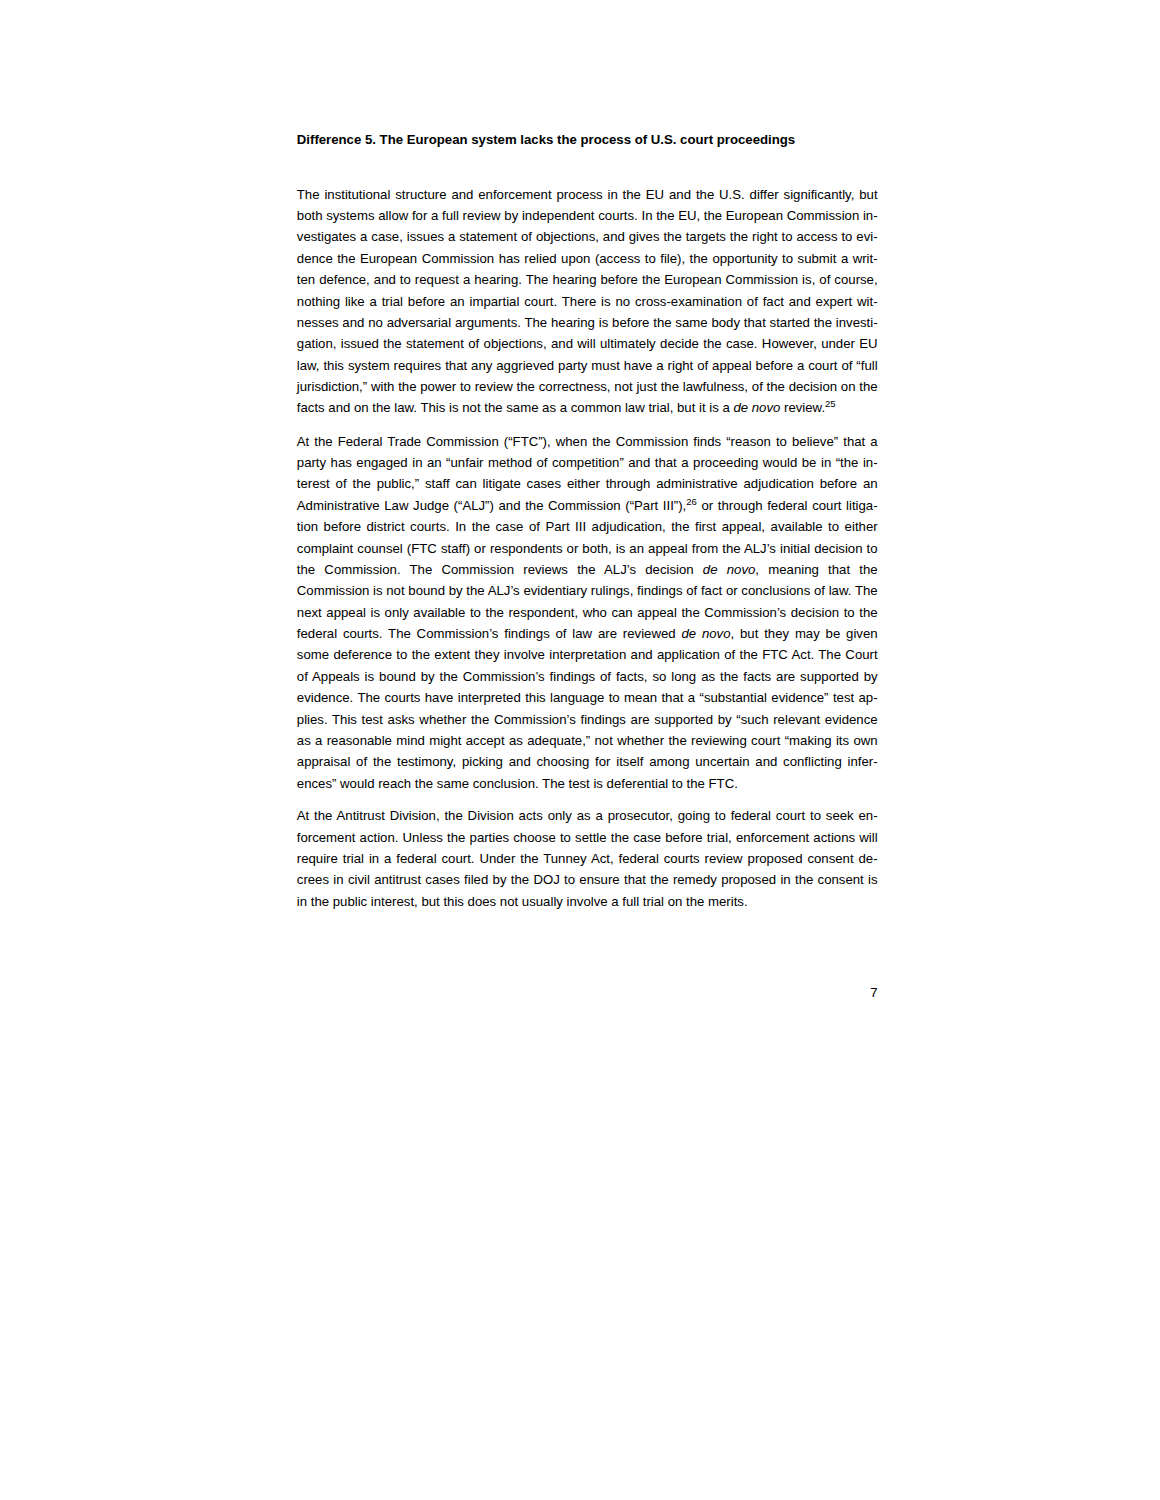Difference 5. The European system lacks the process of U.S. court proceedings
The institutional structure and enforcement process in the EU and the U.S. differ significantly, but both systems allow for a full review by independent courts. In the EU, the European Commission investigates a case, issues a statement of objections, and gives the targets the right to access to evidence the European Commission has relied upon (access to file), the opportunity to submit a written defence, and to request a hearing. The hearing before the European Commission is, of course, nothing like a trial before an impartial court. There is no cross-examination of fact and expert witnesses and no adversarial arguments. The hearing is before the same body that started the investigation, issued the statement of objections, and will ultimately decide the case. However, under EU law, this system requires that any aggrieved party must have a right of appeal before a court of “full jurisdiction,” with the power to review the correctness, not just the lawfulness, of the decision on the facts and on the law. This is not the same as a common law trial, but it is a de novo review.25
At the Federal Trade Commission (“FTC”), when the Commission finds “reason to believe” that a party has engaged in an “unfair method of competition” and that a proceeding would be in “the interest of the public,” staff can litigate cases either through administrative adjudication before an Administrative Law Judge (“ALJ”) and the Commission (“Part III”),26 or through federal court litigation before district courts. In the case of Part III adjudication, the first appeal, available to either complaint counsel (FTC staff) or respondents or both, is an appeal from the ALJ’s initial decision to the Commission. The Commission reviews the ALJ’s decision de novo, meaning that the Commission is not bound by the ALJ’s evidentiary rulings, findings of fact or conclusions of law. The next appeal is only available to the respondent, who can appeal the Commission’s decision to the federal courts. The Commission’s findings of law are reviewed de novo, but they may be given some deference to the extent they involve interpretation and application of the FTC Act. The Court of Appeals is bound by the Commission’s findings of facts, so long as the facts are supported by evidence. The courts have interpreted this language to mean that a “substantial evidence” test applies. This test asks whether the Commission’s findings are supported by “such relevant evidence as a reasonable mind might accept as adequate,” not whether the reviewing court “making its own appraisal of the testimony, picking and choosing for itself among uncertain and conflicting inferences” would reach the same conclusion. The test is deferential to the FTC.
At the Antitrust Division, the Division acts only as a prosecutor, going to federal court to seek enforcement action. Unless the parties choose to settle the case before trial, enforcement actions will require trial in a federal court. Under the Tunney Act, federal courts review proposed consent decrees in civil antitrust cases filed by the DOJ to ensure that the remedy proposed in the consent is in the public interest, but this does not usually involve a full trial on the merits.
7